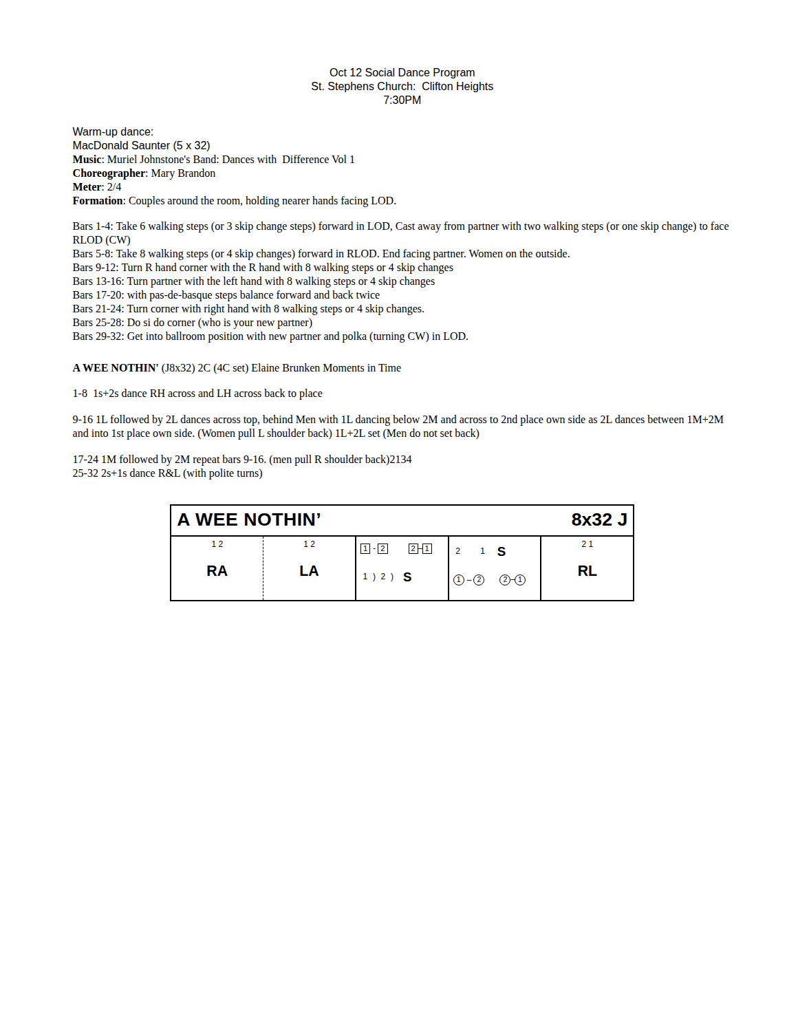Oct 12 Social Dance Program
St. Stephens Church: Clifton Heights
7:30PM
Warm-up dance:
MacDonald Saunter (5 x 32)
Music: Muriel Johnstone's Band: Dances with Difference Vol 1
Choreographer: Mary Brandon
Meter: 2/4
Formation: Couples around the room, holding nearer hands facing LOD.
Bars 1-4: Take 6 walking steps (or 3 skip change steps) forward in LOD, Cast away from partner with two walking steps (or one skip change) to face RLOD (CW)
Bars 5-8: Take 8 walking steps (or 4 skip changes) forward in RLOD. End facing partner. Women on the outside.
Bars 9-12: Turn R hand corner with the R hand with 8 walking steps or 4 skip changes
Bars 13-16: Turn partner with the left hand with 8 walking steps or 4 skip changes
Bars 17-20: with pas-de-basque steps balance forward and back twice
Bars 21-24: Turn corner with right hand with 8 walking steps or 4 skip changes.
Bars 25-28: Do si do corner (who is your new partner)
Bars 29-32: Get into ballroom position with new partner and polka (turning CW) in LOD.
A WEE NOTHIN' (J8x32) 2C (4C set) Elaine Brunken Moments in Time
1-8 1s+2s dance RH across and LH across back to place
9-16 1L followed by 2L dances across top, behind Men with 1L dancing below 2M and across to 2nd place own side as 2L dances between 1M+2M and into 1st place own side. (Women pull L shoulder back) 1L+2L set (Men do not set back)
17-24 1M followed by 2M repeat bars 9-16. (men pull R shoulder back)2134
25-32 2s+1s dance R&L (with polite turns)
A WEE NOTHIN’ 8x32 J
1 2
RA
1 2
LA
1-2 2–1
1) 2) S
2 1 S
1–2 2–1
2 1
RL